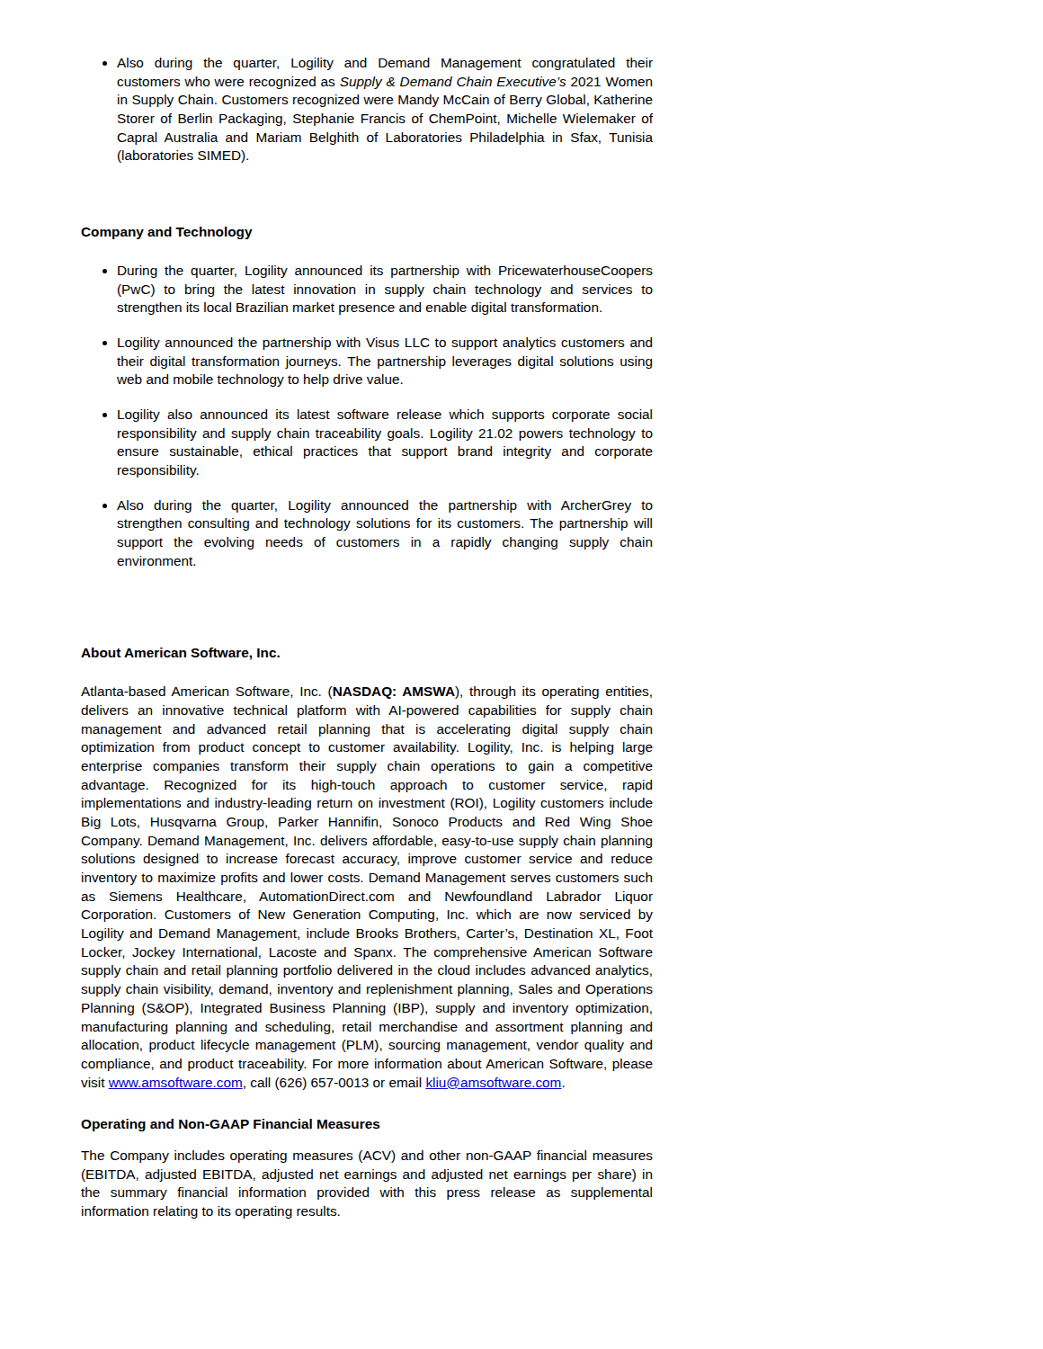Also during the quarter, Logility and Demand Management congratulated their customers who were recognized as Supply & Demand Chain Executive’s 2021 Women in Supply Chain. Customers recognized were Mandy McCain of Berry Global, Katherine Storer of Berlin Packaging, Stephanie Francis of ChemPoint, Michelle Wielemaker of Capral Australia and Mariam Belghith of Laboratories Philadelphia in Sfax, Tunisia (laboratories SIMED).
Company and Technology
During the quarter, Logility announced its partnership with PricewaterhouseCoopers (PwC) to bring the latest innovation in supply chain technology and services to strengthen its local Brazilian market presence and enable digital transformation.
Logility announced the partnership with Visus LLC to support analytics customers and their digital transformation journeys. The partnership leverages digital solutions using web and mobile technology to help drive value.
Logility also announced its latest software release which supports corporate social responsibility and supply chain traceability goals. Logility 21.02 powers technology to ensure sustainable, ethical practices that support brand integrity and corporate responsibility.
Also during the quarter, Logility announced the partnership with ArcherGrey to strengthen consulting and technology solutions for its customers. The partnership will support the evolving needs of customers in a rapidly changing supply chain environment.
About American Software, Inc.
Atlanta-based American Software, Inc. (NASDAQ: AMSWA), through its operating entities, delivers an innovative technical platform with AI-powered capabilities for supply chain management and advanced retail planning that is accelerating digital supply chain optimization from product concept to customer availability. Logility, Inc. is helping large enterprise companies transform their supply chain operations to gain a competitive advantage. Recognized for its high-touch approach to customer service, rapid implementations and industry-leading return on investment (ROI), Logility customers include Big Lots, Husqvarna Group, Parker Hannifin, Sonoco Products and Red Wing Shoe Company. Demand Management, Inc. delivers affordable, easy-to-use supply chain planning solutions designed to increase forecast accuracy, improve customer service and reduce inventory to maximize profits and lower costs. Demand Management serves customers such as Siemens Healthcare, AutomationDirect.com and Newfoundland Labrador Liquor Corporation. Customers of New Generation Computing, Inc. which are now serviced by Logility and Demand Management, include Brooks Brothers, Carter’s, Destination XL, Foot Locker, Jockey International, Lacoste and Spanx. The comprehensive American Software supply chain and retail planning portfolio delivered in the cloud includes advanced analytics, supply chain visibility, demand, inventory and replenishment planning, Sales and Operations Planning (S&OP), Integrated Business Planning (IBP), supply and inventory optimization, manufacturing planning and scheduling, retail merchandise and assortment planning and allocation, product lifecycle management (PLM), sourcing management, vendor quality and compliance, and product traceability. For more information about American Software, please visit www.amsoftware.com, call (626) 657-0013 or email kliu@amsoftware.com.
Operating and Non-GAAP Financial Measures
The Company includes operating measures (ACV) and other non-GAAP financial measures (EBITDA, adjusted EBITDA, adjusted net earnings and adjusted net earnings per share) in the summary financial information provided with this press release as supplemental information relating to its operating results.